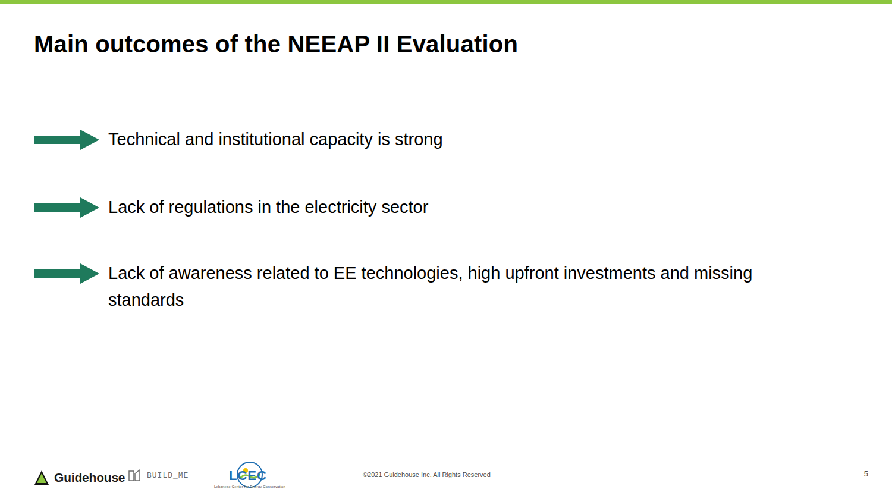Main outcomes of the NEEAP II Evaluation
Technical and institutional capacity is strong
Lack of regulations in the electricity sector
Lack of awareness related to EE technologies, high upfront investments and missing standards
Guidehouse
BUILD_ME
LCEC
Lebanese Center for Energy Conservation
©2021 Guidehouse Inc. All Rights Reserved
5